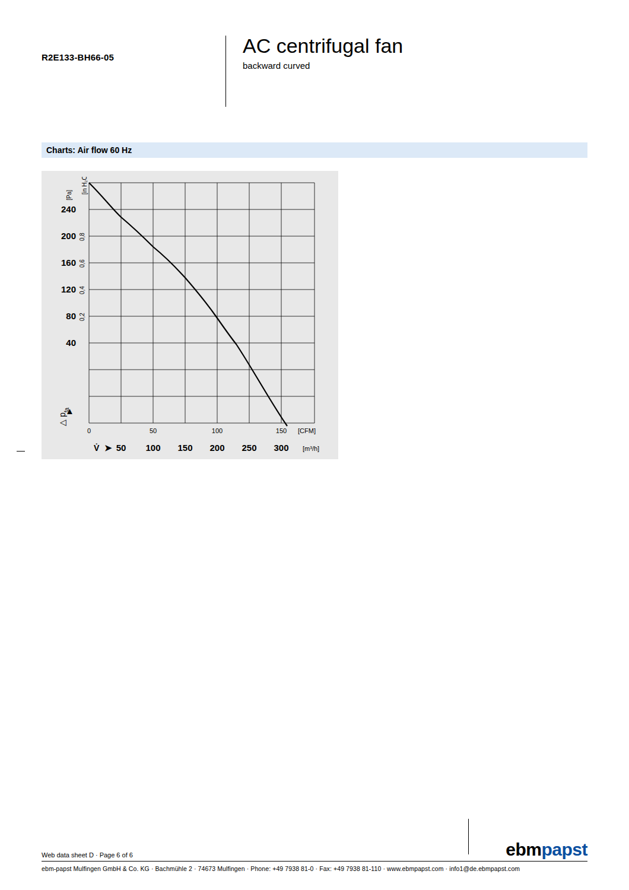R2E133-BH66-05
AC centrifugal fan
backward curved
Charts: Air flow 60 Hz
240 200 160 120 80 40 [Pa] 0,8 0,6 0,4 0,2 [in H₂O] 0 50 100 150 [CFM] 50 100 150 200 250 300 [m³/h] ▲ △ pfa V̇ ➤
Web data sheet D · Page 6 of 6
ebm papst
ebm-papst Mulfingen GmbH & Co. KG · Bachmühle 2 · 74673 Mulfingen · Phone: +49 7938 81-0 · Fax: +49 7938 81-110 · www.ebmpapst.com · info1@de.ebmpapst.com